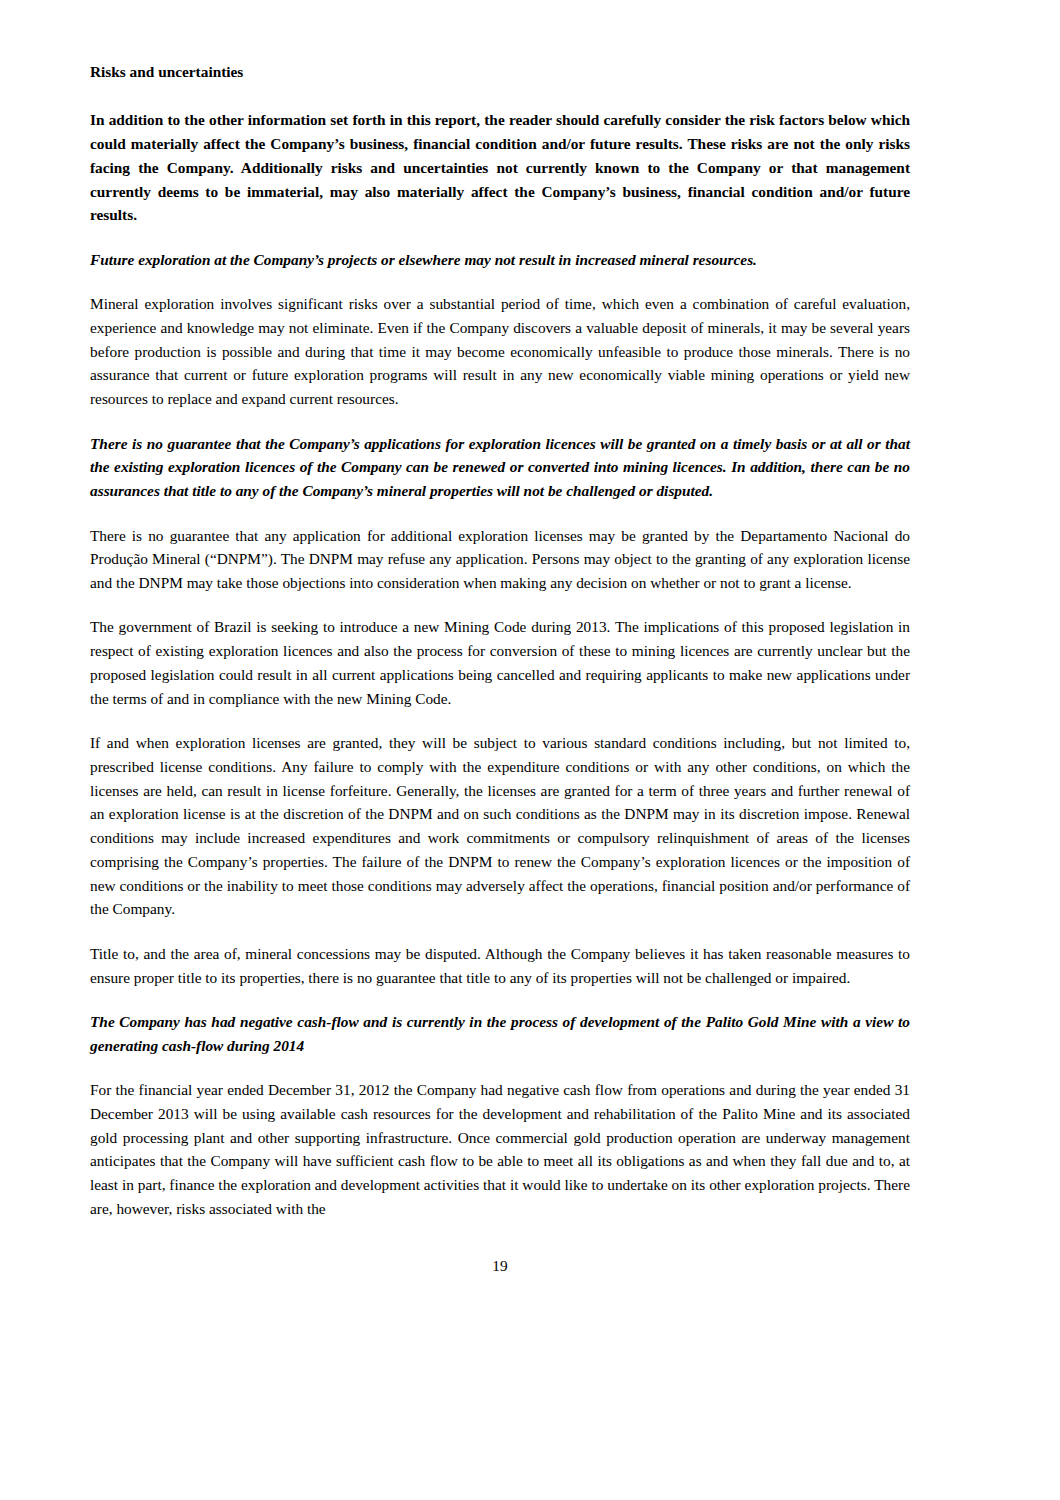Risks and uncertainties
In addition to the other information set forth in this report, the reader should carefully consider the risk factors below which could materially affect the Company’s business, financial condition and/or future results. These risks are not the only risks facing the Company. Additionally risks and uncertainties not currently known to the Company or that management currently deems to be immaterial, may also materially affect the Company’s business, financial condition and/or future results.
Future exploration at the Company’s projects or elsewhere may not result in increased mineral resources.
Mineral exploration involves significant risks over a substantial period of time, which even a combination of careful evaluation, experience and knowledge may not eliminate. Even if the Company discovers a valuable deposit of minerals, it may be several years before production is possible and during that time it may become economically unfeasible to produce those minerals. There is no assurance that current or future exploration programs will result in any new economically viable mining operations or yield new resources to replace and expand current resources.
There is no guarantee that the Company’s applications for exploration licences will be granted on a timely basis or at all or that the existing exploration licences of the Company can be renewed or converted into mining licences. In addition, there can be no assurances that title to any of the Company’s mineral properties will not be challenged or disputed.
There is no guarantee that any application for additional exploration licenses may be granted by the Departamento Nacional do Produção Mineral (“DNPM”). The DNPM may refuse any application. Persons may object to the granting of any exploration license and the DNPM may take those objections into consideration when making any decision on whether or not to grant a license.
The government of Brazil is seeking to introduce a new Mining Code during 2013. The implications of this proposed legislation in respect of existing exploration licences and also the process for conversion of these to mining licences are currently unclear but the proposed legislation could result in all current applications being cancelled and requiring applicants to make new applications under the terms of and in compliance with the new Mining Code.
If and when exploration licenses are granted, they will be subject to various standard conditions including, but not limited to, prescribed license conditions. Any failure to comply with the expenditure conditions or with any other conditions, on which the licenses are held, can result in license forfeiture. Generally, the licenses are granted for a term of three years and further renewal of an exploration license is at the discretion of the DNPM and on such conditions as the DNPM may in its discretion impose. Renewal conditions may include increased expenditures and work commitments or compulsory relinquishment of areas of the licenses comprising the Company’s properties. The failure of the DNPM to renew the Company’s exploration licences or the imposition of new conditions or the inability to meet those conditions may adversely affect the operations, financial position and/or performance of the Company.
Title to, and the area of, mineral concessions may be disputed. Although the Company believes it has taken reasonable measures to ensure proper title to its properties, there is no guarantee that title to any of its properties will not be challenged or impaired.
The Company has had negative cash-flow and is currently in the process of development of the Palito Gold Mine with a view to generating cash-flow during 2014
For the financial year ended December 31, 2012 the Company had negative cash flow from operations and during the year ended 31 December 2013 will be using available cash resources for the development and rehabilitation of the Palito Mine and its associated gold processing plant and other supporting infrastructure. Once commercial gold production operation are underway management anticipates that the Company will have sufficient cash flow to be able to meet all its obligations as and when they fall due and to, at least in part, finance the exploration and development activities that it would like to undertake on its other exploration projects. There are, however, risks associated with the
19